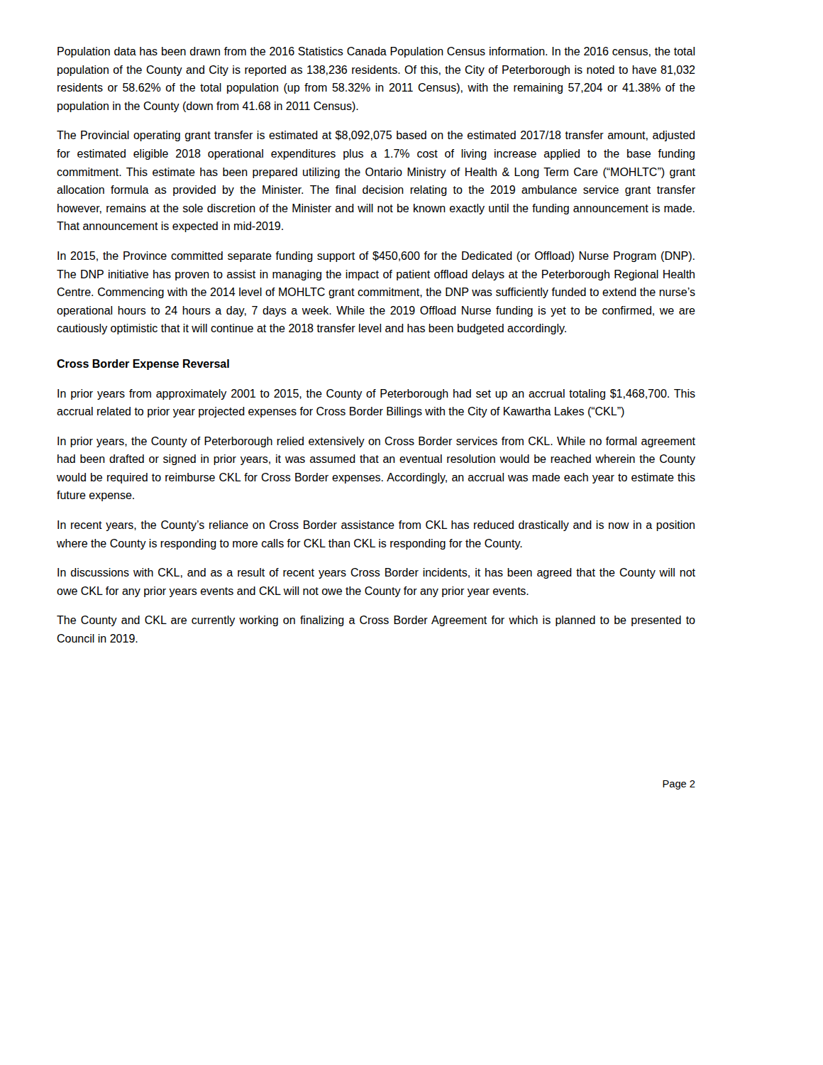Population data has been drawn from the 2016 Statistics Canada Population Census information. In the 2016 census, the total population of the County and City is reported as 138,236 residents. Of this, the City of Peterborough is noted to have 81,032 residents or 58.62% of the total population (up from 58.32% in 2011 Census), with the remaining 57,204 or 41.38% of the population in the County (down from 41.68 in 2011 Census).
The Provincial operating grant transfer is estimated at $8,092,075 based on the estimated 2017/18 transfer amount, adjusted for estimated eligible 2018 operational expenditures plus a 1.7% cost of living increase applied to the base funding commitment. This estimate has been prepared utilizing the Ontario Ministry of Health & Long Term Care (“MOHLTC”) grant allocation formula as provided by the Minister. The final decision relating to the 2019 ambulance service grant transfer however, remains at the sole discretion of the Minister and will not be known exactly until the funding announcement is made. That announcement is expected in mid-2019.
In 2015, the Province committed separate funding support of $450,600 for the Dedicated (or Offload) Nurse Program (DNP). The DNP initiative has proven to assist in managing the impact of patient offload delays at the Peterborough Regional Health Centre. Commencing with the 2014 level of MOHLTC grant commitment, the DNP was sufficiently funded to extend the nurse’s operational hours to 24 hours a day, 7 days a week. While the 2019 Offload Nurse funding is yet to be confirmed, we are cautiously optimistic that it will continue at the 2018 transfer level and has been budgeted accordingly.
Cross Border Expense Reversal
In prior years from approximately 2001 to 2015, the County of Peterborough had set up an accrual totaling $1,468,700. This accrual related to prior year projected expenses for Cross Border Billings with the City of Kawartha Lakes (“CKL”)
In prior years, the County of Peterborough relied extensively on Cross Border services from CKL. While no formal agreement had been drafted or signed in prior years, it was assumed that an eventual resolution would be reached wherein the County would be required to reimburse CKL for Cross Border expenses. Accordingly, an accrual was made each year to estimate this future expense.
In recent years, the County’s reliance on Cross Border assistance from CKL has reduced drastically and is now in a position where the County is responding to more calls for CKL than CKL is responding for the County.
In discussions with CKL, and as a result of recent years Cross Border incidents, it has been agreed that the County will not owe CKL for any prior years events and CKL will not owe the County for any prior year events.
The County and CKL are currently working on finalizing a Cross Border Agreement for which is planned to be presented to Council in 2019.
Page 2